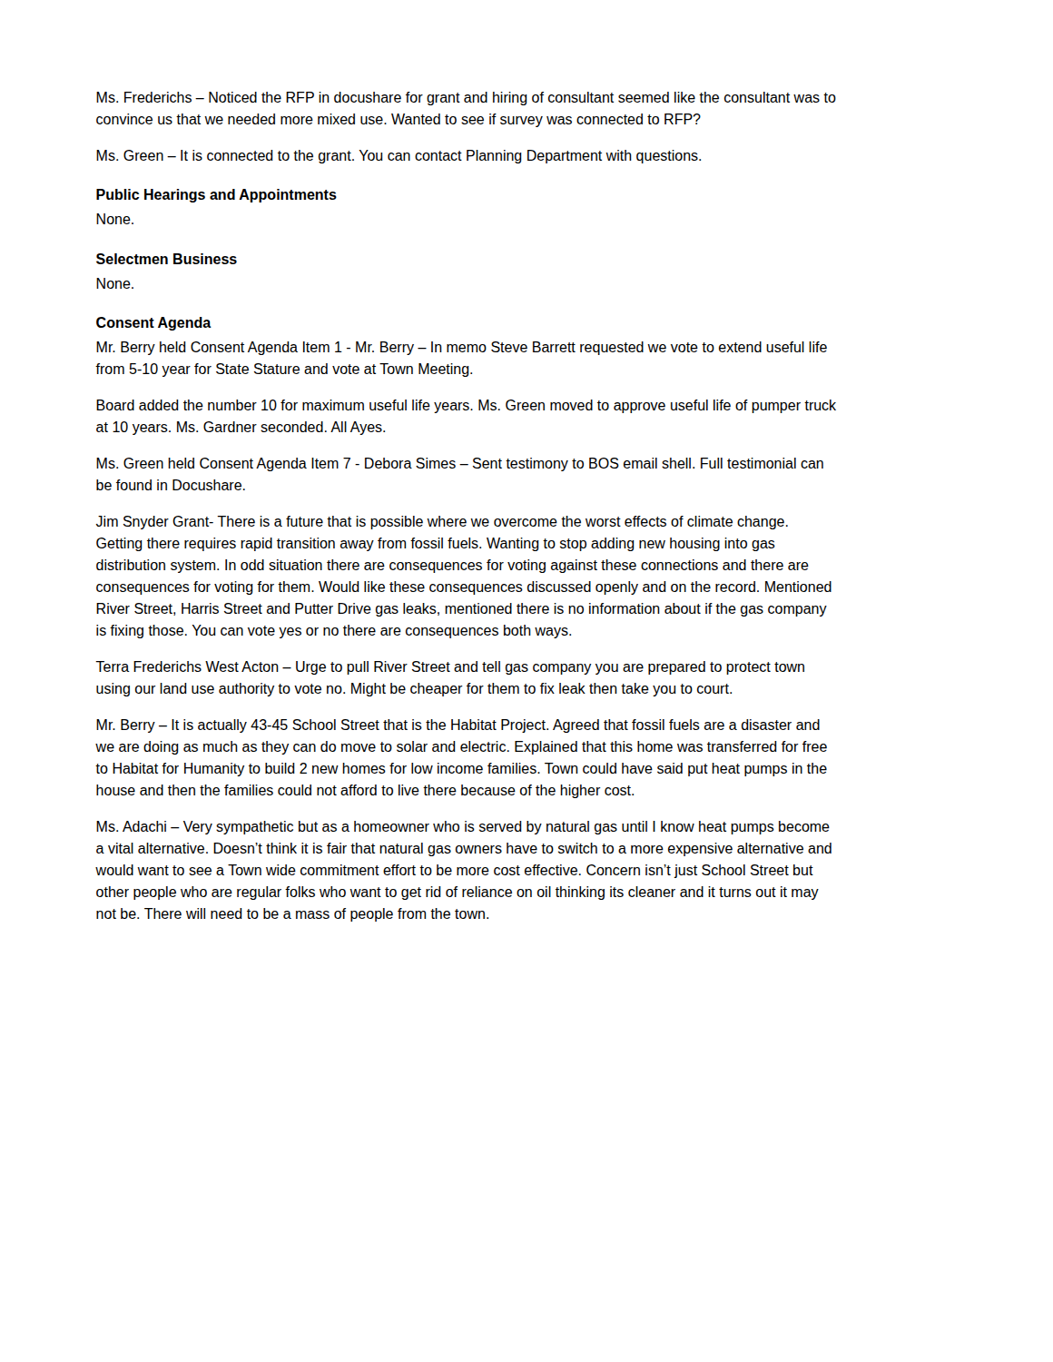Ms. Frederichs – Noticed the RFP in docushare for grant and hiring of consultant seemed like the consultant was to convince us that we needed more mixed use. Wanted to see if survey was connected to RFP?
Ms. Green – It is connected to the grant. You can contact Planning Department with questions.
Public Hearings and Appointments
None.
Selectmen Business
None.
Consent Agenda
Mr. Berry held Consent Agenda Item 1 - Mr. Berry – In memo Steve Barrett requested we vote to extend useful life from 5-10 year for State Stature and vote at Town Meeting.
Board added the number 10 for maximum useful life years. Ms. Green moved to approve useful life of pumper truck at 10 years. Ms. Gardner seconded. All Ayes.
Ms. Green held Consent Agenda Item 7 - Debora Simes – Sent testimony to BOS email shell. Full testimonial can be found in Docushare.
Jim Snyder Grant- There is a future that is possible where we overcome the worst effects of climate change. Getting there requires rapid transition away from fossil fuels. Wanting to stop adding new housing into gas distribution system. In odd situation there are consequences for voting against these connections and there are consequences for voting for them. Would like these consequences discussed openly and on the record. Mentioned River Street, Harris Street and Putter Drive gas leaks, mentioned there is no information about if the gas company is fixing those. You can vote yes or no there are consequences both ways.
Terra Frederichs West Acton – Urge to pull River Street and tell gas company you are prepared to protect town using our land use authority to vote no. Might be cheaper for them to fix leak then take you to court.
Mr. Berry – It is actually 43-45 School Street that is the Habitat Project. Agreed that fossil fuels are a disaster and we are doing as much as they can do move to solar and electric. Explained that this home was transferred for free to Habitat for Humanity to build 2 new homes for low income families. Town could have said put heat pumps in the house and then the families could not afford to live there because of the higher cost.
Ms. Adachi – Very sympathetic but as a homeowner who is served by natural gas until I know heat pumps become a vital alternative. Doesn’t think it is fair that natural gas owners have to switch to a more expensive alternative and would want to see a Town wide commitment effort to be more cost effective. Concern isn’t just School Street but other people who are regular folks who want to get rid of reliance on oil thinking its cleaner and it turns out it may not be. There will need to be a mass of people from the town.